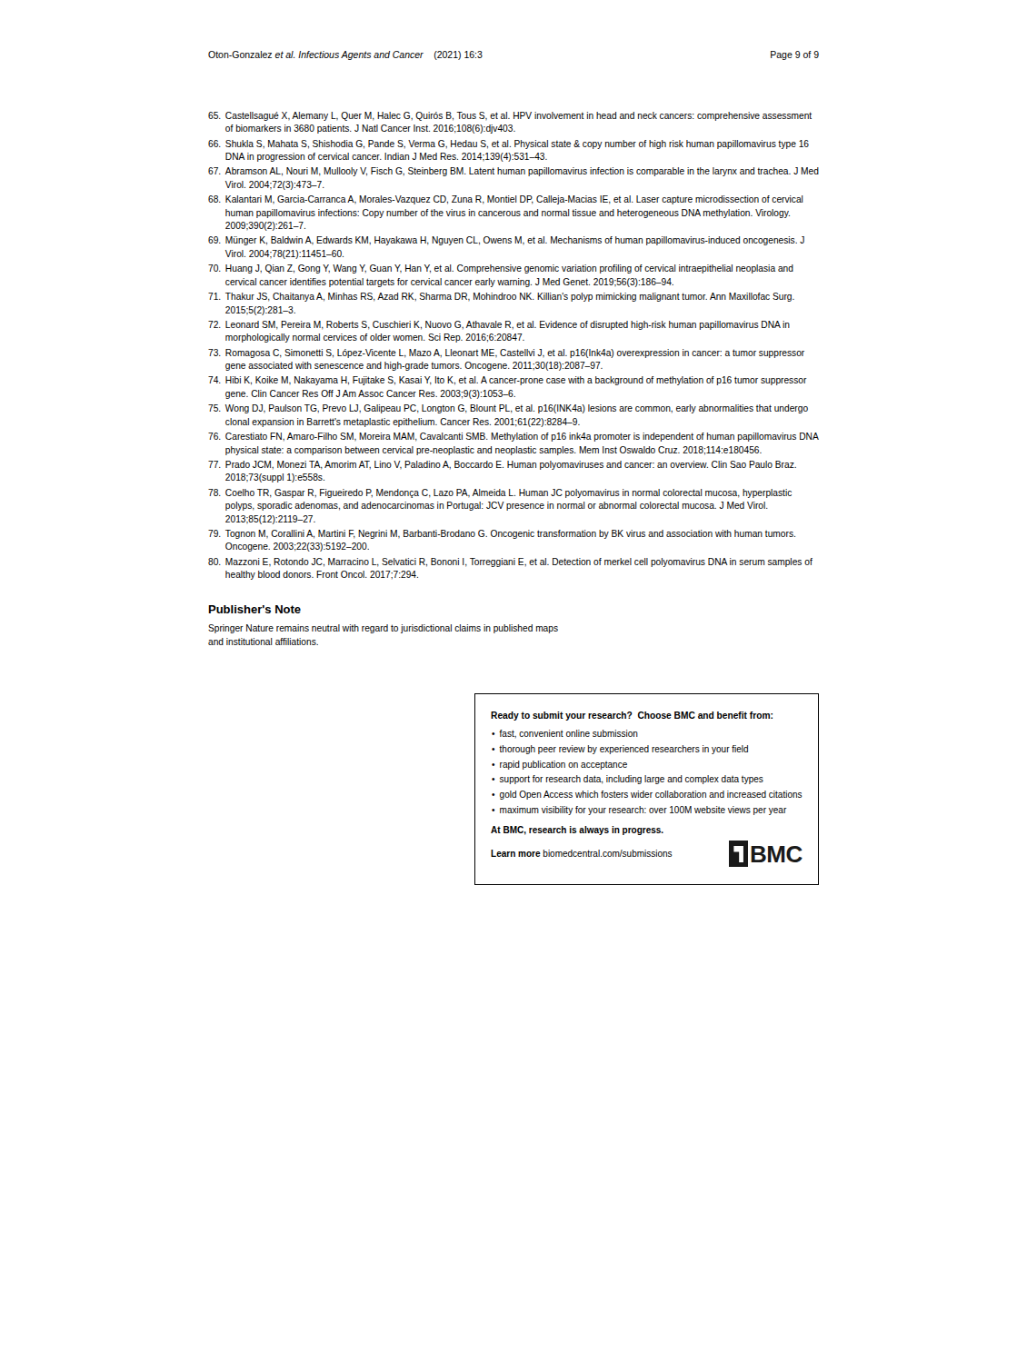Oton-Gonzalez et al. Infectious Agents and Cancer
(2021) 16:3
Page 9 of 9
Castellsagué X, Alemany L, Quer M, Halec G, Quirós B, Tous S, et al. HPV involvement in head and neck cancers: comprehensive assessment of biomarkers in 3680 patients. J Natl Cancer Inst. 2016;108(6):djv403.
Shukla S, Mahata S, Shishodia G, Pande S, Verma G, Hedau S, et al. Physical state & copy number of high risk human papillomavirus type 16 DNA in progression of cervical cancer. Indian J Med Res. 2014;139(4):531–43.
Abramson AL, Nouri M, Mullooly V, Fisch G, Steinberg BM. Latent human papillomavirus infection is comparable in the larynx and trachea. J Med Virol. 2004;72(3):473–7.
Kalantari M, Garcia-Carranca A, Morales-Vazquez CD, Zuna R, Montiel DP, Calleja-Macias IE, et al. Laser capture microdissection of cervical human papillomavirus infections: Copy number of the virus in cancerous and normal tissue and heterogeneous DNA methylation. Virology. 2009;390(2):261–7.
Münger K, Baldwin A, Edwards KM, Hayakawa H, Nguyen CL, Owens M, et al. Mechanisms of human papillomavirus-induced oncogenesis. J Virol. 2004;78(21):11451–60.
Huang J, Qian Z, Gong Y, Wang Y, Guan Y, Han Y, et al. Comprehensive genomic variation profiling of cervical intraepithelial neoplasia and cervical cancer identifies potential targets for cervical cancer early warning. J Med Genet. 2019;56(3):186–94.
Thakur JS, Chaitanya A, Minhas RS, Azad RK, Sharma DR, Mohindroo NK. Killian's polyp mimicking malignant tumor. Ann Maxillofac Surg. 2015;5(2):281–3.
Leonard SM, Pereira M, Roberts S, Cuschieri K, Nuovo G, Athavale R, et al. Evidence of disrupted high-risk human papillomavirus DNA in morphologically normal cervices of older women. Sci Rep. 2016;6:20847.
Romagosa C, Simonetti S, López-Vicente L, Mazo A, Lleonart ME, Castellvi J, et al. p16(Ink4a) overexpression in cancer: a tumor suppressor gene associated with senescence and high-grade tumors. Oncogene. 2011;30(18):2087–97.
Hibi K, Koike M, Nakayama H, Fujitake S, Kasai Y, Ito K, et al. A cancer-prone case with a background of methylation of p16 tumor suppressor gene. Clin Cancer Res Off J Am Assoc Cancer Res. 2003;9(3):1053–6.
Wong DJ, Paulson TG, Prevo LJ, Galipeau PC, Longton G, Blount PL, et al. p16(INK4a) lesions are common, early abnormalities that undergo clonal expansion in Barrett's metaplastic epithelium. Cancer Res. 2001;61(22):8284–9.
Carestiato FN, Amaro-Filho SM, Moreira MAM, Cavalcanti SMB. Methylation of p16 ink4a promoter is independent of human papillomavirus DNA physical state: a comparison between cervical pre-neoplastic and neoplastic samples. Mem Inst Oswaldo Cruz. 2018;114:e180456.
Prado JCM, Monezi TA, Amorim AT, Lino V, Paladino A, Boccardo E. Human polyomaviruses and cancer: an overview. Clin Sao Paulo Braz. 2018;73(suppl 1):e558s.
Coelho TR, Gaspar R, Figueiredo P, Mendonça C, Lazo PA, Almeida L. Human JC polyomavirus in normal colorectal mucosa, hyperplastic polyps, sporadic adenomas, and adenocarcinomas in Portugal: JCV presence in normal or abnormal colorectal mucosa. J Med Virol. 2013;85(12):2119–27.
Tognon M, Corallini A, Martini F, Negrini M, Barbanti-Brodano G. Oncogenic transformation by BK virus and association with human tumors. Oncogene. 2003;22(33):5192–200.
Mazzoni E, Rotondo JC, Marracino L, Selvatici R, Bononi I, Torreggiani E, et al. Detection of merkel cell polyomavirus DNA in serum samples of healthy blood donors. Front Oncol. 2017;7:294.
Publisher's Note
Springer Nature remains neutral with regard to jurisdictional claims in published maps and institutional affiliations.
Ready to submit your research? Choose BMC and benefit from:
fast, convenient online submission
thorough peer review by experienced researchers in your field
rapid publication on acceptance
support for research data, including large and complex data types
gold Open Access which fosters wider collaboration and increased citations
maximum visibility for your research: over 100M website views per year
At BMC, research is always in progress.
Learn more biomedcentral.com/submissions
BMC